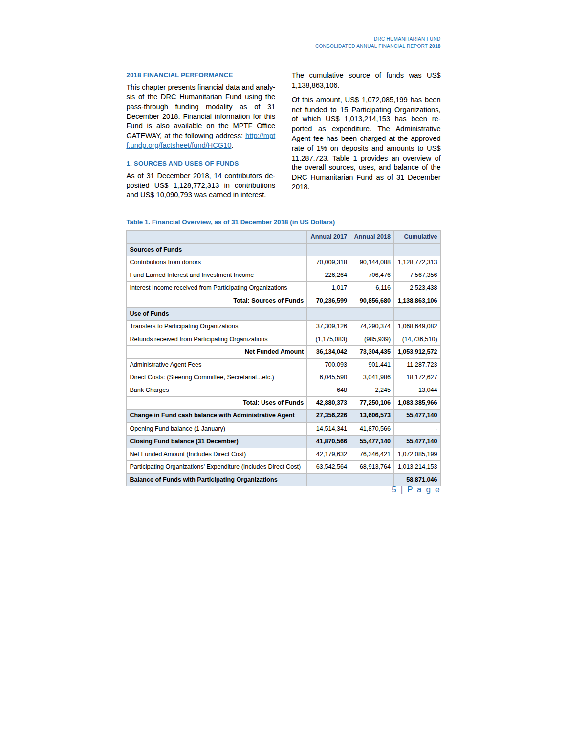DRC HUMANITARIAN FUND
CONSOLIDATED ANNUAL FINANCIAL REPORT 2018
2018 FINANCIAL PERFORMANCE
This chapter presents financial data and analysis of the DRC Humanitarian Fund using the pass-through funding modality as of 31 December 2018. Financial information for this Fund is also available on the MPTF Office GATEWAY, at the following address: http://mptf.undp.org/factsheet/fund/HCG10.
1. SOURCES AND USES OF FUNDS
As of 31 December 2018, 14 contributors deposited US$ 1,128,772,313 in contributions and US$ 10,090,793 was earned in interest.
The cumulative source of funds was US$ 1,138,863,106.
Of this amount, US$ 1,072,085,199 has been net funded to 15 Participating Organizations, of which US$ 1,013,214,153 has been reported as expenditure. The Administrative Agent fee has been charged at the approved rate of 1% on deposits and amounts to US$ 11,287,723. Table 1 provides an overview of the overall sources, uses, and balance of the DRC Humanitarian Fund as of 31 December 2018.
Table 1. Financial Overview, as of 31 December 2018 (in US Dollars)
| | Annual 2017 | Annual 2018 | Cumulative |
| --- | --- | --- | --- |
| Sources of Funds | | | |
| Contributions from donors | 70,009,318 | 90,144,088 | 1,128,772,313 |
| Fund Earned Interest and Investment Income | 226,264 | 706,476 | 7,567,356 |
| Interest Income received from Participating Organizations | 1,017 | 6,116 | 2,523,438 |
| Total: Sources of Funds | 70,236,599 | 90,856,680 | 1,138,863,106 |
| Use of Funds | | | |
| Transfers to Participating Organizations | 37,309,126 | 74,290,374 | 1,068,649,082 |
| Refunds received from Participating Organizations | (1,175,083) | (985,939) | (14,736,510) |
| Net Funded Amount | 36,134,042 | 73,304,435 | 1,053,912,572 |
| Administrative Agent Fees | 700,093 | 901,441 | 11,287,723 |
| Direct Costs: (Steering Committee, Secretariat...etc.) | 6,045,590 | 3,041,986 | 18,172,627 |
| Bank Charges | 648 | 2,245 | 13,044 |
| Total: Uses of Funds | 42,880,373 | 77,250,106 | 1,083,385,966 |
| Change in Fund cash balance with Administrative Agent | 27,356,226 | 13,606,573 | 55,477,140 |
| Opening Fund balance (1 January) | 14,514,341 | 41,870,566 | - |
| Closing Fund balance (31 December) | 41,870,566 | 55,477,140 | 55,477,140 |
| Net Funded Amount (Includes Direct Cost) | 42,179,632 | 76,346,421 | 1,072,085,199 |
| Participating Organizations' Expenditure (Includes Direct Cost) | 63,542,564 | 68,913,764 | 1,013,214,153 |
| Balance of Funds with Participating Organizations | | | 58,871,046 |
5 | P a g e